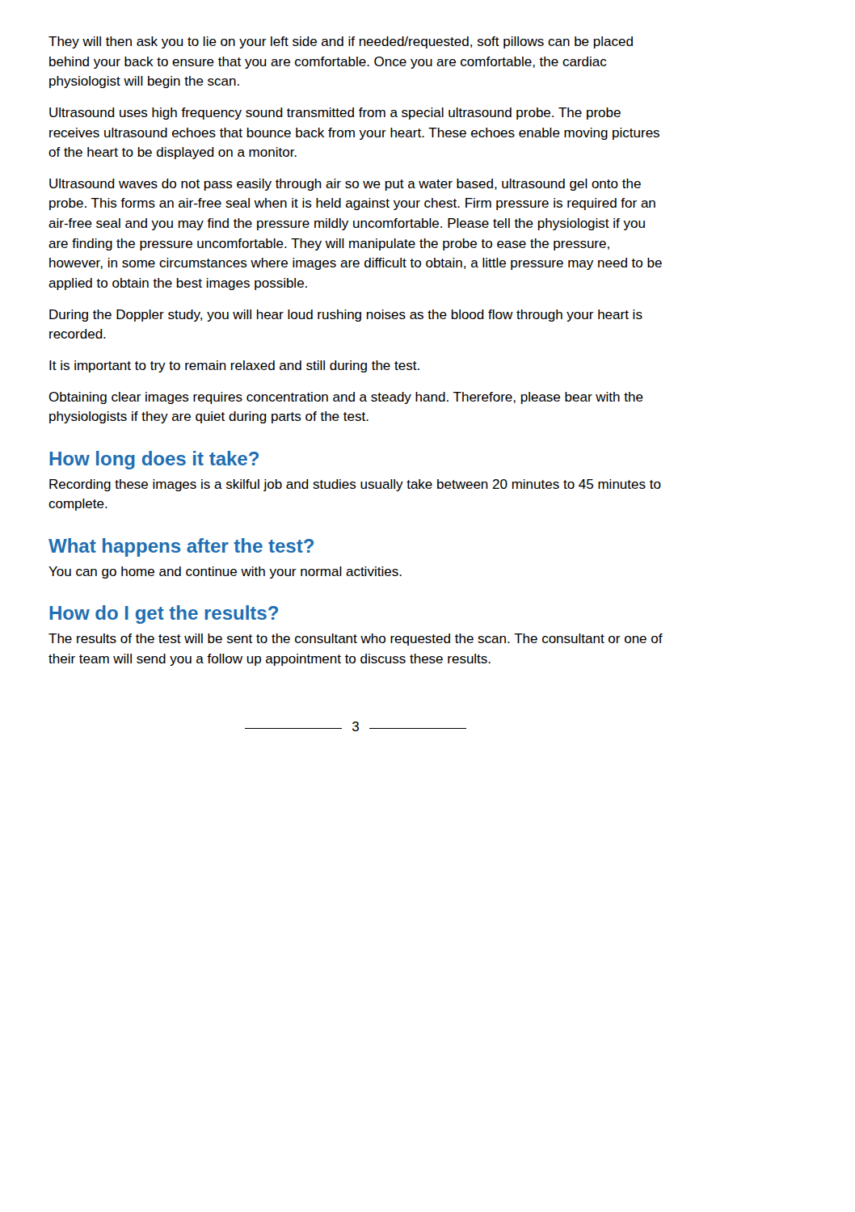They will then ask you to lie on your left side and if needed/requested, soft pillows can be placed behind your back to ensure that you are comfortable. Once you are comfortable, the cardiac physiologist will begin the scan.
Ultrasound uses high frequency sound transmitted from a special ultrasound probe. The probe receives ultrasound echoes that bounce back from your heart. These echoes enable moving pictures of the heart to be displayed on a monitor.
Ultrasound waves do not pass easily through air so we put a water based, ultrasound gel onto the probe. This forms an air-free seal when it is held against your chest. Firm pressure is required for an air-free seal and you may find the pressure mildly uncomfortable. Please tell the physiologist if you are finding the pressure uncomfortable. They will manipulate the probe to ease the pressure, however, in some circumstances where images are difficult to obtain, a little pressure may need to be applied to obtain the best images possible.
During the Doppler study, you will hear loud rushing noises as the blood flow through your heart is recorded.
It is important to try to remain relaxed and still during the test.
Obtaining clear images requires concentration and a steady hand. Therefore, please bear with the physiologists if they are quiet during parts of the test.
How long does it take?
Recording these images is a skilful job and studies usually take between 20 minutes to 45 minutes to complete.
What happens after the test?
You can go home and continue with your normal activities.
How do I get the results?
The results of the test will be sent to the consultant who requested the scan. The consultant or one of their team will send you a follow up appointment to discuss these results.
3